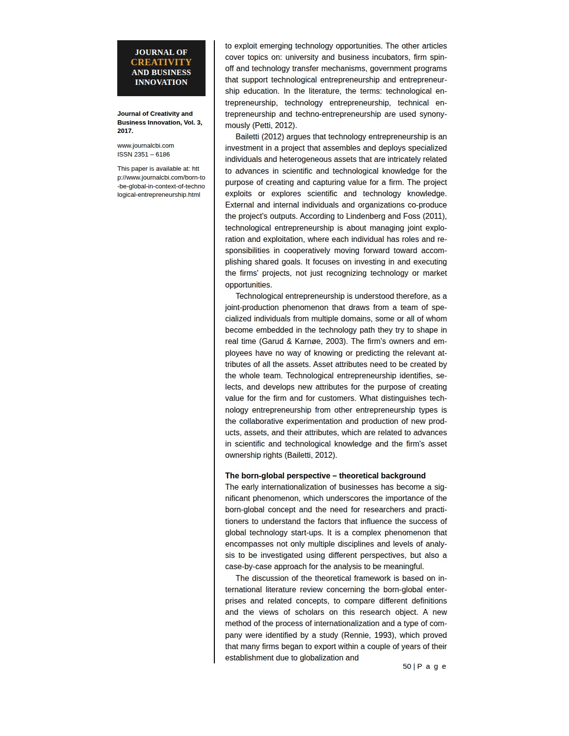JOURNAL OF CREATIVITY AND BUSINESS INNOVATION
Journal of Creativity and Business Innovation, Vol. 3, 2017.
www.journalcbi.com
ISSN 2351 – 6186
This paper is available at: http://www.journalcbi.com/born-to-be-global-in-context-of-technological-entrepreneurship.html
to exploit emerging technology opportunities. The other articles cover topics on: university and business incubators, firm spin-off and technology transfer mechanisms, government programs that support technological entrepreneurship and entrepreneurship education. In the literature, the terms: technological entrepreneurship, technology entrepreneurship, technical entrepreneurship and techno-entrepreneurship are used synonymously (Petti, 2012).
Bailetti (2012) argues that technology entrepreneurship is an investment in a project that assembles and deploys specialized individuals and heterogeneous assets that are intricately related to advances in scientific and technological knowledge for the purpose of creating and capturing value for a firm. The project exploits or explores scientific and technology knowledge. External and internal individuals and organizations co-produce the project's outputs. According to Lindenberg and Foss (2011), technological entrepreneurship is about managing joint exploration and exploitation, where each individual has roles and responsibilities in cooperatively moving forward toward accomplishing shared goals. It focuses on investing in and executing the firms' projects, not just recognizing technology or market opportunities.
Technological entrepreneurship is understood therefore, as a joint-production phenomenon that draws from a team of specialized individuals from multiple domains, some or all of whom become embedded in the technology path they try to shape in real time (Garud & Karnøe, 2003). The firm's owners and employees have no way of knowing or predicting the relevant attributes of all the assets. Asset attributes need to be created by the whole team. Technological entrepreneurship identifies, selects, and develops new attributes for the purpose of creating value for the firm and for customers. What distinguishes technology entrepreneurship from other entrepreneurship types is the collaborative experimentation and production of new products, assets, and their attributes, which are related to advances in scientific and technological knowledge and the firm's asset ownership rights (Bailetti, 2012).
The born-global perspective – theoretical background
The early internationalization of businesses has become a significant phenomenon, which underscores the importance of the born-global concept and the need for researchers and practitioners to understand the factors that influence the success of global technology start-ups. It is a complex phenomenon that encompasses not only multiple disciplines and levels of analysis to be investigated using different perspectives, but also a case-by-case approach for the analysis to be meaningful.
The discussion of the theoretical framework is based on international literature review concerning the born-global enterprises and related concepts, to compare different definitions and the views of scholars on this research object. A new method of the process of internationalization and a type of company were identified by a study (Rennie, 1993), which proved that many firms began to export within a couple of years of their establishment due to globalization and
50 | P a g e